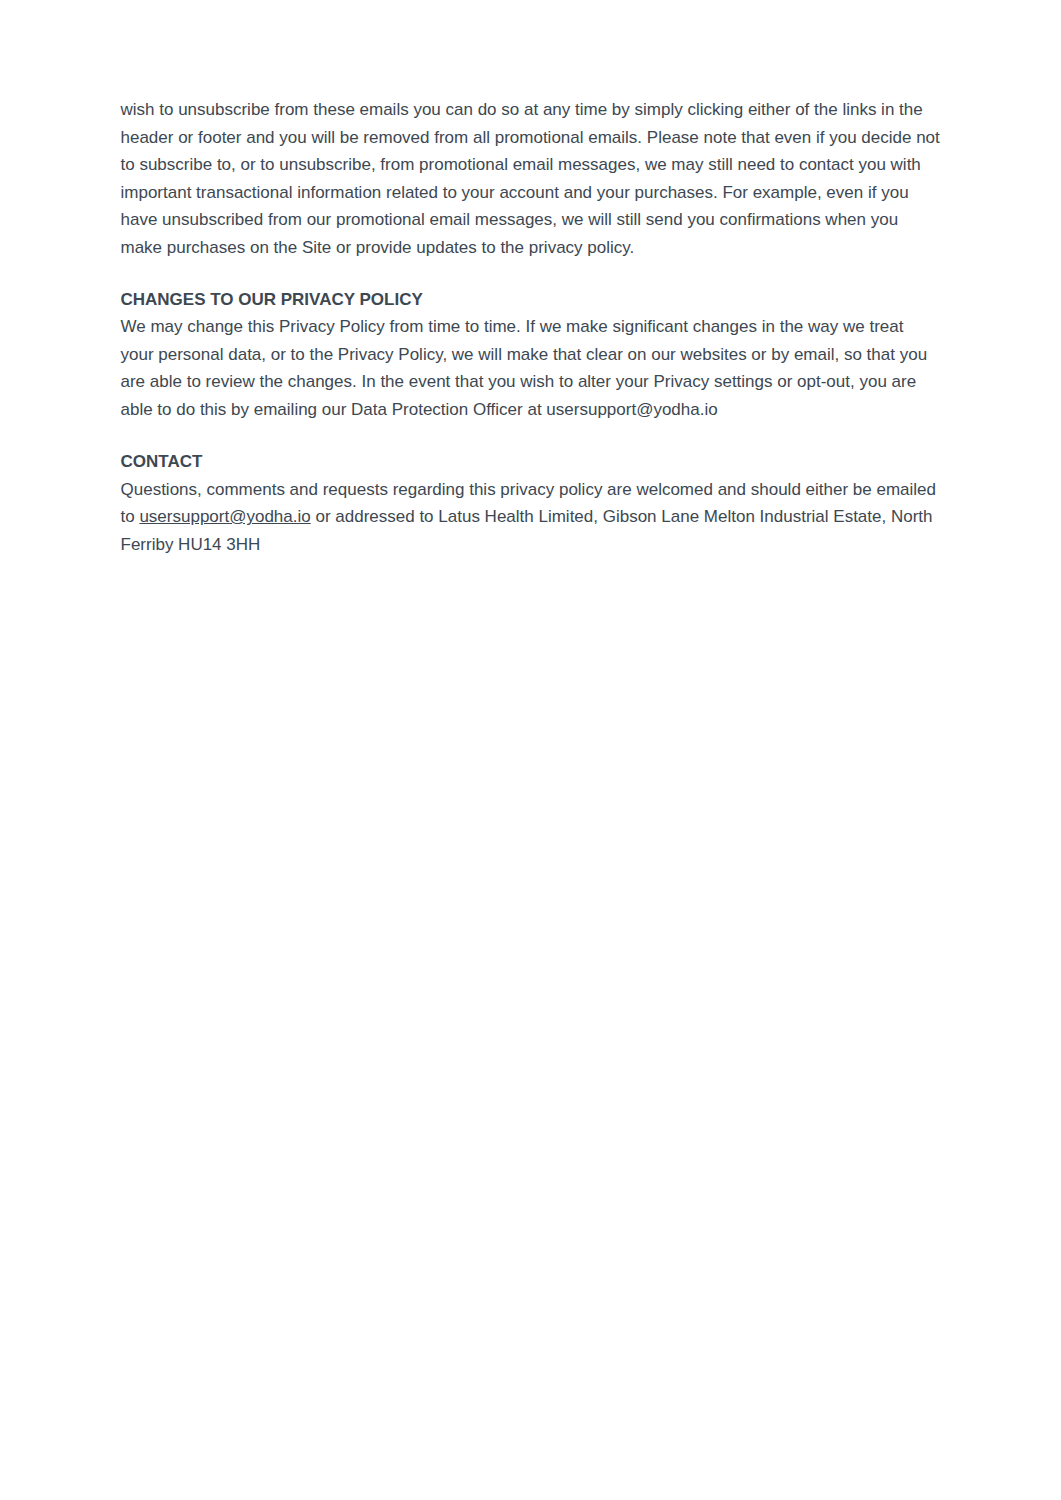wish to unsubscribe from these emails you can do so at any time by simply clicking either of the links in the header or footer and you will be removed from all promotional emails. Please note that even if you decide not to subscribe to, or to unsubscribe, from promotional email messages, we may still need to contact you with important transactional information related to your account and your purchases. For example, even if you have unsubscribed from our promotional email messages, we will still send you confirmations when you make purchases on the Site or provide updates to the privacy policy.
CHANGES TO OUR PRIVACY POLICY
We may change this Privacy Policy from time to time. If we make significant changes in the way we treat your personal data, or to the Privacy Policy, we will make that clear on our websites or by email, so that you are able to review the changes. In the event that you wish to alter your Privacy settings or opt-out, you are able to do this by emailing our Data Protection Officer at usersupport@yodha.io
CONTACT
Questions, comments and requests regarding this privacy policy are welcomed and should either be emailed to usersupport@yodha.io or addressed to Latus Health Limited, Gibson Lane Melton Industrial Estate, North Ferriby HU14 3HH